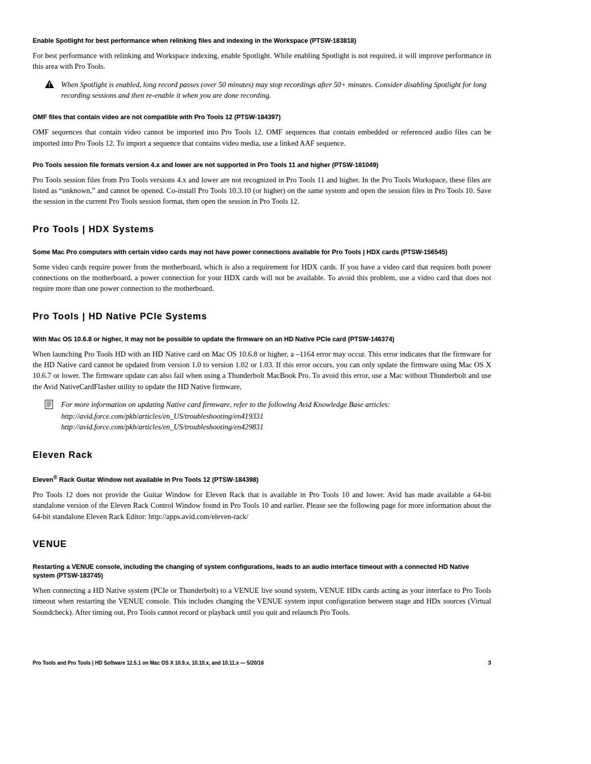Enable Spotlight for best performance when relinking files and indexing in the Workspace (PTSW-183818)
For best performance with relinking and Workspace indexing, enable Spotlight. While enabling Spotlight is not required, it will improve performance in this area with Pro Tools.
!
When Spotlight is enabled, long record passes (over 50 minutes) may stop recordings after 50+ minutes. Consider disabling Spotlight for long recording sessions and then re-enable it when you are done recording.
OMF files that contain video are not compatible with Pro Tools 12 (PTSW-184397)
OMF sequences that contain video cannot be imported into Pro Tools 12. OMF sequences that contain embedded or referenced audio files can be imported into Pro Tools 12. To import a sequence that contains video media, use a linked AAF sequence.
Pro Tools session file formats version 4.x and lower are not supported in Pro Tools 11 and higher (PTSW-181049)
Pro Tools session files from Pro Tools versions 4.x and lower are not recognized in Pro Tools 11 and higher. In the Pro Tools Workspace, these files are listed as “unknown,” and cannot be opened. Co-install Pro Tools 10.3.10 (or higher) on the same system and open the session files in Pro Tools 10. Save the session in the current Pro Tools session format, then open the session in Pro Tools 12.
Pro Tools | HDX Systems
Some Mac Pro computers with certain video cards may not have power connections available for Pro Tools | HDX cards (PTSW-156545)
Some video cards require power from the motherboard, which is also a requirement for HDX cards. If you have a video card that requires both power connections on the motherboard, a power connection for your HDX cards will not be available. To avoid this problem, use a video card that does not require more than one power connection to the motherboard.
Pro Tools | HD Native PCIe Systems
With Mac OS 10.6.8 or higher, it may not be possible to update the firmware on an HD Native PCIe card (PTSW-146374)
When launching Pro Tools HD with an HD Native card on Mac OS 10.6.8 or higher, a –1164 error may occur. This error indicates that the firmware for the HD Native card cannot be updated from version 1.0 to version 1.02 or 1.03. If this error occurs, you can only update the firmware using Mac OS X 10.6.7 or lower. The firmware update can also fail when using a Thunderbolt MacBook Pro. To avoid this error, use a Mac without Thunderbolt and use the Avid NativeCardFlasher utility to update the HD Native firmware,
For more information on updating Native card firmware, refer to the following Avid Knowledge Base articles:
http://avid.force.com/pkb/articles/en_US/troubleshooting/en419331 http://avid.force.com/pkb/articles/en_US/troubleshooting/en429831
Eleven Rack
Eleven® Rack Guitar Window not available in Pro Tools 12 (PTSW-184398)
Pro Tools 12 does not provide the Guitar Window for Eleven Rack that is available in Pro Tools 10 and lower. Avid has made available a 64-bit standalone version of the Eleven Rack Control Window found in Pro Tools 10 and earlier. Please see the following page for more information about the 64-bit standalone Eleven Rack Editor: http://apps.avid.com/eleven-rack/
VENUE
Restarting a VENUE console, including the changing of system configurations, leads to an audio interface timeout with a connected HD Native system (PTSW-183745)
When connecting a HD Native system (PCIe or Thunderbolt) to a VENUE live sound system, VENUE HDx cards acting as your interface to Pro Tools timeout when restarting the VENUE console. This includes changing the VENUE system input configuration between stage and HDx sources (Virtual Soundcheck). After timing out, Pro Tools cannot record or playback until you quit and relaunch Pro Tools.
Pro Tools and Pro Tools | HD Software 12.5.1 on Mac OS X 10.9.x, 10.10.x, and 10.11.x — 5/20/16 3